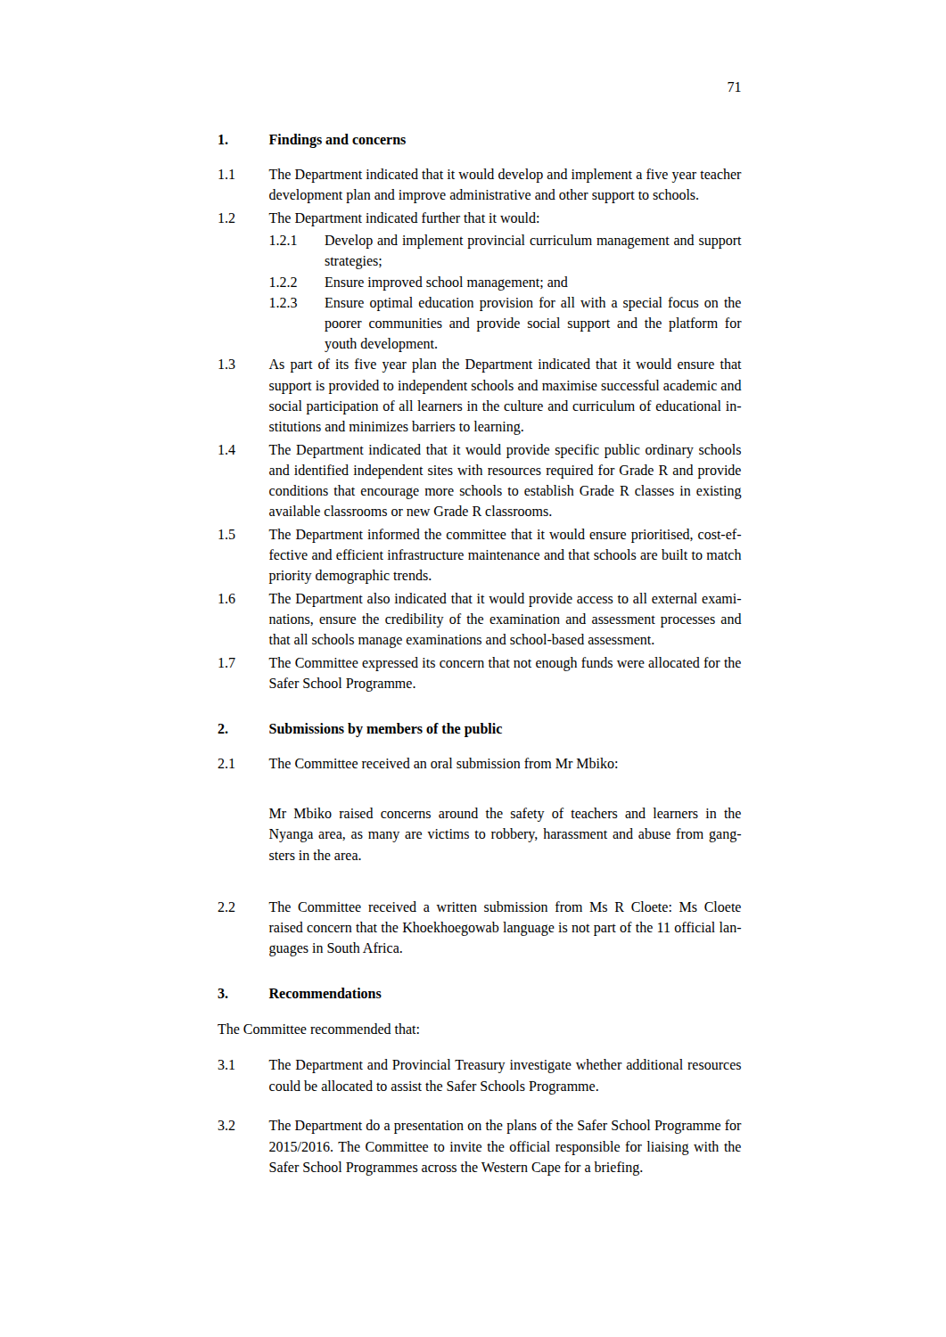71
1. Findings and concerns
1.1
The Department indicated that it would develop and implement a five year teacher development plan and improve administrative and other support to schools.
1.2
The Department indicated further that it would:
1.2.1
Develop and implement provincial curriculum management and support strategies;
1.2.2
Ensure improved school management; and
1.2.3
Ensure optimal education provision for all with a special focus on the poorer communities and provide social support and the platform for youth development.
1.3
As part of its five year plan the Department indicated that it would ensure that support is provided to independent schools and maximise successful academic and social participation of all learners in the culture and curriculum of educational institutions and minimizes barriers to learning.
1.4
The Department indicated that it would provide specific public ordinary schools and identified independent sites with resources required for Grade R and provide conditions that encourage more schools to establish Grade R classes in existing available classrooms or new Grade R classrooms.
1.5
The Department informed the committee that it would ensure prioritised, cost-effective and efficient infrastructure maintenance and that schools are built to match priority demographic trends.
1.6
The Department also indicated that it would provide access to all external examinations, ensure the credibility of the examination and assessment processes and that all schools manage examinations and school-based assessment.
1.7
The Committee expressed its concern that not enough funds were allocated for the Safer School Programme.
2. Submissions by members of the public
2.1
The Committee received an oral submission from Mr Mbiko:
Mr Mbiko raised concerns around the safety of teachers and learners in the Nyanga area, as many are victims to robbery, harassment and abuse from gangsters in the area.
2.2
The Committee received a written submission from Ms R Cloete: Ms Cloete raised concern that the Khoekhoegowab language is not part of the 11 official languages in South Africa.
3. Recommendations
The Committee recommended that:
3.1
The Department and Provincial Treasury investigate whether additional resources could be allocated to assist the Safer Schools Programme.
3.2
The Department do a presentation on the plans of the Safer School Programme for 2015/2016. The Committee to invite the official responsible for liaising with the Safer School Programmes across the Western Cape for a briefing.